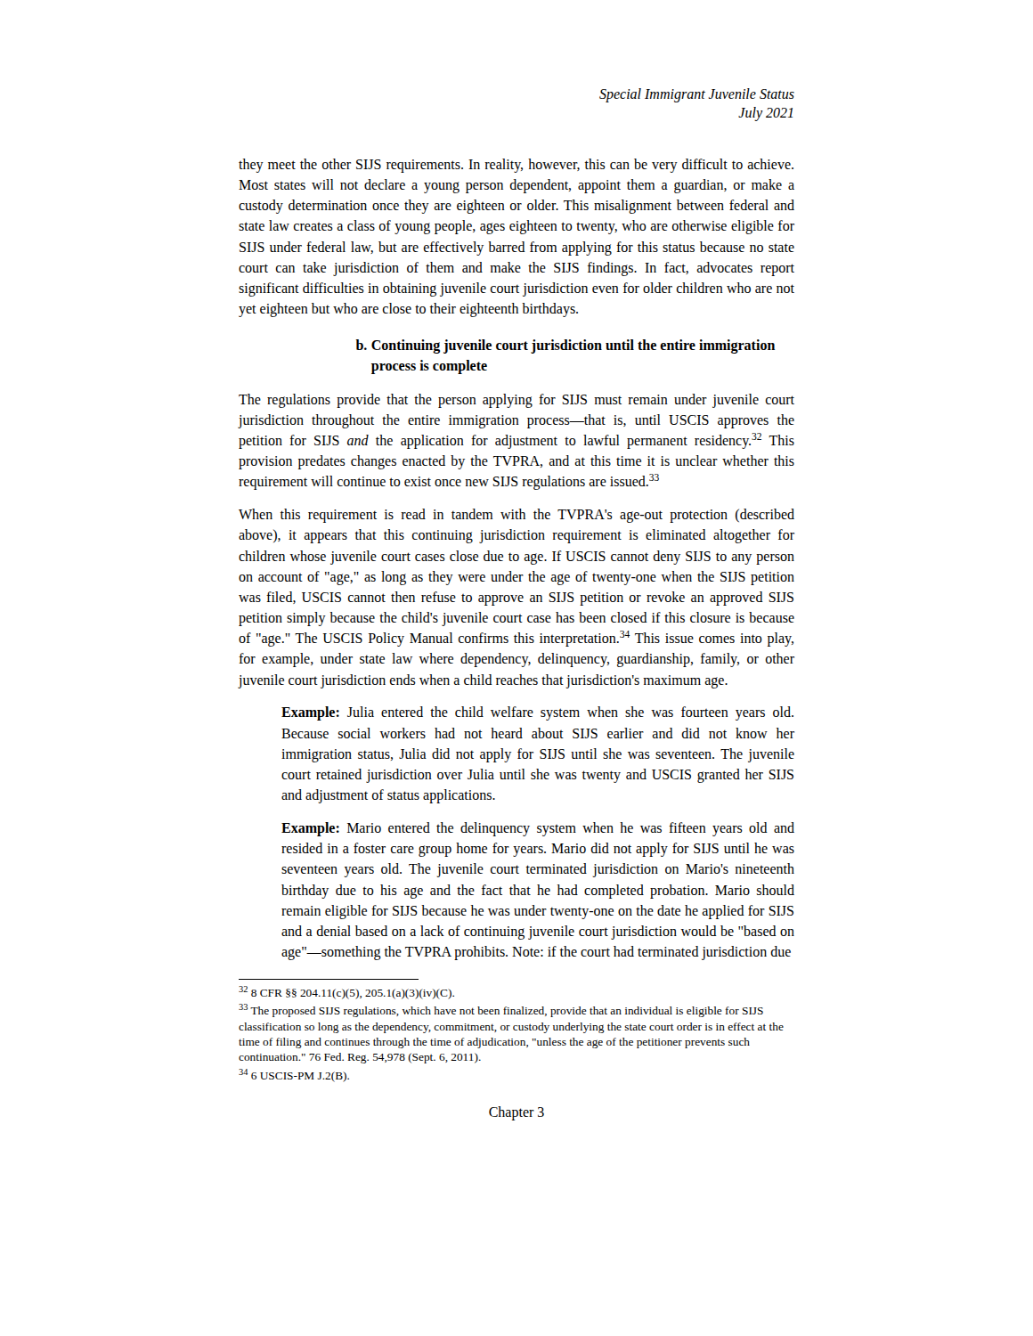Special Immigrant Juvenile Status
July 2021
they meet the other SIJS requirements. In reality, however, this can be very difficult to achieve. Most states will not declare a young person dependent, appoint them a guardian, or make a custody determination once they are eighteen or older. This misalignment between federal and state law creates a class of young people, ages eighteen to twenty, who are otherwise eligible for SIJS under federal law, but are effectively barred from applying for this status because no state court can take jurisdiction of them and make the SIJS findings. In fact, advocates report significant difficulties in obtaining juvenile court jurisdiction even for older children who are not yet eighteen but who are close to their eighteenth birthdays.
b.
Continuing juvenile court jurisdiction until the entire immigration process is complete
The regulations provide that the person applying for SIJS must remain under juvenile court jurisdiction throughout the entire immigration process—that is, until USCIS approves the petition for SIJS and the application for adjustment to lawful permanent residency.32 This provision predates changes enacted by the TVPRA, and at this time it is unclear whether this requirement will continue to exist once new SIJS regulations are issued.33
When this requirement is read in tandem with the TVPRA's age-out protection (described above), it appears that this continuing jurisdiction requirement is eliminated altogether for children whose juvenile court cases close due to age. If USCIS cannot deny SIJS to any person on account of "age," as long as they were under the age of twenty-one when the SIJS petition was filed, USCIS cannot then refuse to approve an SIJS petition or revoke an approved SIJS petition simply because the child's juvenile court case has been closed if this closure is because of "age." The USCIS Policy Manual confirms this interpretation.34 This issue comes into play, for example, under state law where dependency, delinquency, guardianship, family, or other juvenile court jurisdiction ends when a child reaches that jurisdiction's maximum age.
Example: Julia entered the child welfare system when she was fourteen years old. Because social workers had not heard about SIJS earlier and did not know her immigration status, Julia did not apply for SIJS until she was seventeen. The juvenile court retained jurisdiction over Julia until she was twenty and USCIS granted her SIJS and adjustment of status applications.
Example: Mario entered the delinquency system when he was fifteen years old and resided in a foster care group home for years. Mario did not apply for SIJS until he was seventeen years old. The juvenile court terminated jurisdiction on Mario's nineteenth birthday due to his age and the fact that he had completed probation. Mario should remain eligible for SIJS because he was under twenty-one on the date he applied for SIJS and a denial based on a lack of continuing juvenile court jurisdiction would be "based on age"—something the TVPRA prohibits. Note: if the court had terminated jurisdiction due
32 8 CFR §§ 204.11(c)(5), 205.1(a)(3)(iv)(C).
33 The proposed SIJS regulations, which have not been finalized, provide that an individual is eligible for SIJS classification so long as the dependency, commitment, or custody underlying the state court order is in effect at the time of filing and continues through the time of adjudication, "unless the age of the petitioner prevents such continuation." 76 Fed. Reg. 54,978 (Sept. 6, 2011).
34 6 USCIS-PM J.2(B).
Chapter 3